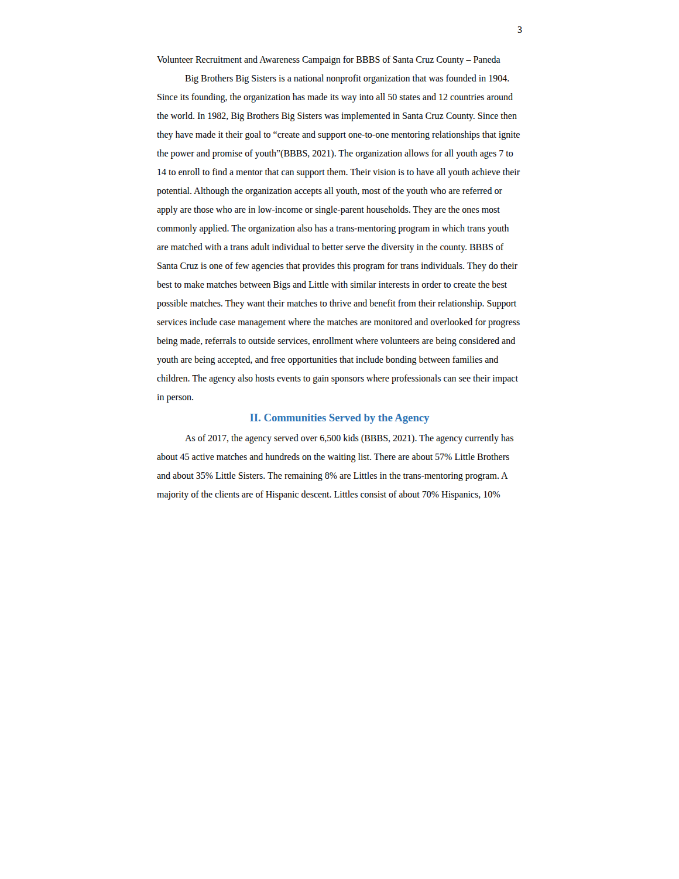3
Volunteer Recruitment and Awareness Campaign for BBBS of Santa Cruz County – Paneda
Big Brothers Big Sisters is a national nonprofit organization that was founded in 1904. Since its founding, the organization has made its way into all 50 states and 12 countries around the world. In 1982, Big Brothers Big Sisters was implemented in Santa Cruz County. Since then they have made it their goal to “create and support one-to-one mentoring relationships that ignite the power and promise of youth”(BBBS, 2021). The organization allows for all youth ages 7 to 14 to enroll to find a mentor that can support them. Their vision is to have all youth achieve their potential. Although the organization accepts all youth, most of the youth who are referred or apply are those who are in low-income or single-parent households. They are the ones most commonly applied. The organization also has a trans-mentoring program in which trans youth are matched with a trans adult individual to better serve the diversity in the county. BBBS of Santa Cruz is one of few agencies that provides this program for trans individuals. They do their best to make matches between Bigs and Little with similar interests in order to create the best possible matches. They want their matches to thrive and benefit from their relationship. Support services include case management where the matches are monitored and overlooked for progress being made, referrals to outside services, enrollment where volunteers are being considered and youth are being accepted, and free opportunities that include bonding between families and children. The agency also hosts events to gain sponsors where professionals can see their impact in person.
II. Communities Served by the Agency
As of 2017, the agency served over 6,500 kids (BBBS, 2021). The agency currently has about 45 active matches and hundreds on the waiting list. There are about 57% Little Brothers and about 35% Little Sisters. The remaining 8% are Littles in the trans-mentoring program. A majority of the clients are of Hispanic descent. Littles consist of about 70% Hispanics, 10%